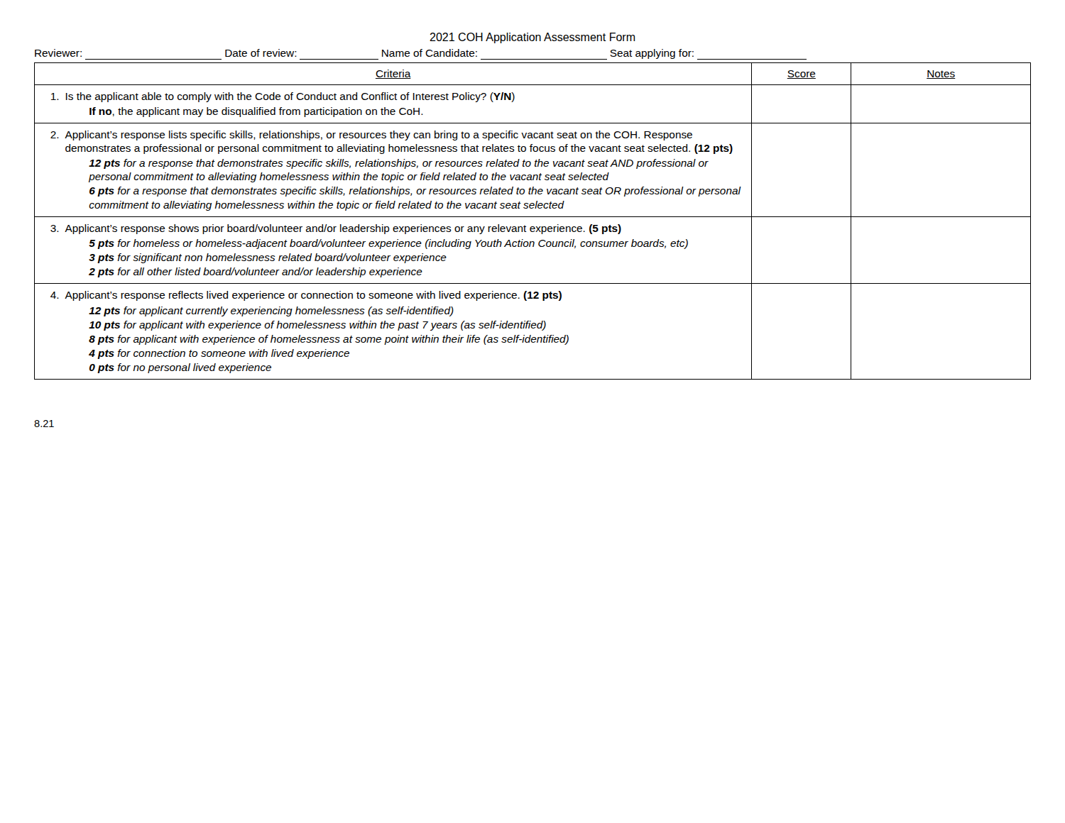2021 COH Application Assessment Form
Reviewer: Date of review: Name of Candidate: Seat applying for:
| Criteria | Score | Notes |
| --- | --- | --- |
| 1. Is the applicant able to comply with the Code of Conduct and Conflict of Interest Policy? ( Y/N ) If no , the applicant may be disqualified from participation on the CoH. | | |
| 2. Applicant’s response lists specific skills, relationships, or resources they can bring to a specific vacant seat on the COH. Response demonstrates a professional or personal commitment to alleviating homelessness that relates to focus of the vacant seat selected. (12 pts) 12 pts for a response that demonstrates specific skills, relationships, or resources related to the vacant seat AND professional or personal commitment to alleviating homelessness within the topic or field related to the vacant seat selected 6 pts for a response that demonstrates specific skills, relationships, or resources related to the vacant seat OR professional or personal commitment to alleviating homelessness within the topic or field related to the vacant seat selected | | |
| 3. Applicant’s response shows prior board/volunteer and/or leadership experiences or any relevant experience. (5 pts) 5 pts for homeless or homeless-adjacent board/volunteer experience (including Youth Action Council, consumer boards, etc) 3 pts for significant non homelessness related board/volunteer experience 2 pts for all other listed board/volunteer and/or leadership experience | | |
| 4. Applicant’s response reflects lived experience or connection to someone with lived experience. (12 pts) 12 pts for applicant currently experiencing homelessness (as self-identified) 10 pts for applicant with experience of homelessness within the past 7 years (as self-identified) 8 pts for applicant with experience of homelessness at some point within their life (as self-identified) 4 pts for connection to someone with lived experience 0 pts for no personal lived experience | | |
8.21